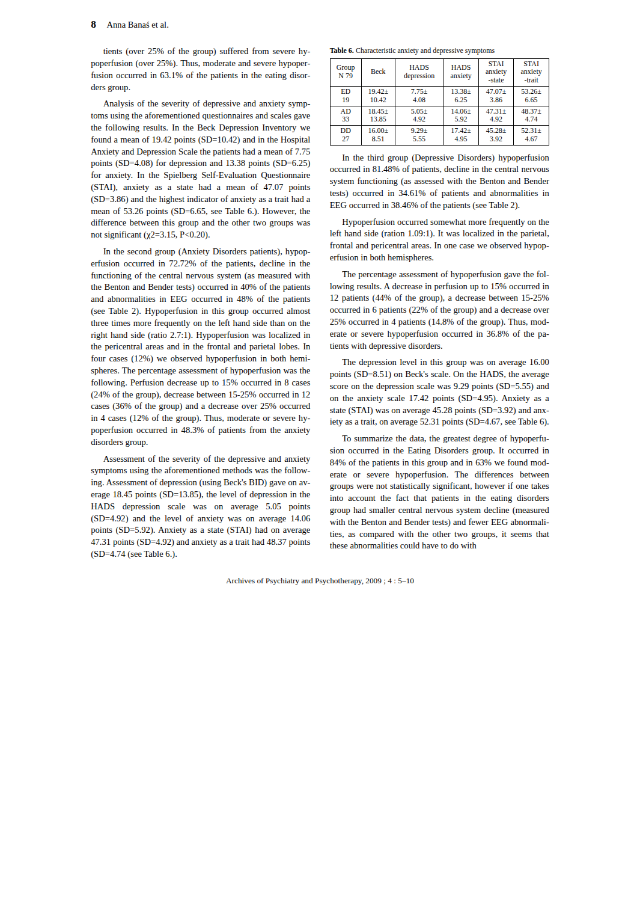8 Anna Banaś et al.
tients (over 25% of the group) suffered from severe hypoperfusion (over 25%). Thus, moderate and severe hypoperfusion occurred in 63.1% of the patients in the eating disorders group.
Analysis of the severity of depressive and anxiety symptoms using the aforementioned questionnaires and scales gave the following results. In the Beck Depression Inventory we found a mean of 19.42 points (SD=10.42) and in the Hospital Anxiety and Depression Scale the patients had a mean of 7.75 points (SD=4.08) for depression and 13.38 points (SD=6.25) for anxiety. In the Spielberg Self-Evaluation Questionnaire (STAI), anxiety as a state had a mean of 47.07 points (SD=3.86) and the highest indicator of anxiety as a trait had a mean of 53.26 points (SD=6.65, see Table 6.). However, the difference between this group and the other two groups was not significant (χ2=3.15, P<0.20).
In the second group (Anxiety Disorders patients), hypoperfusion occurred in 72.72% of the patients, decline in the functioning of the central nervous system (as measured with the Benton and Bender tests) occurred in 40% of the patients and abnormalities in EEG occurred in 48% of the patients (see Table 2). Hypoperfusion in this group occurred almost three times more frequently on the left hand side than on the right hand side (ratio 2.7:1). Hypoperfusion was localized in the pericentral areas and in the frontal and parietal lobes. In four cases (12%) we observed hypoperfusion in both hemispheres. The percentage assessment of hypoperfusion was the following. Perfusion decrease up to 15% occurred in 8 cases (24% of the group), decrease between 15-25% occurred in 12 cases (36% of the group) and a decrease over 25% occurred in 4 cases (12% of the group). Thus, moderate or severe hypoperfusion occurred in 48.3% of patients from the anxiety disorders group.
Assessment of the severity of the depressive and anxiety symptoms using the aforementioned methods was the following. Assessment of depression (using Beck's BID) gave on average 18.45 points (SD=13.85), the level of depression in the HADS depression scale was on average 5.05 points (SD=4.92) and the level of anxiety was on average 14.06 points (SD=5.92). Anxiety as a state (STAI) had on average 47.31 points (SD=4.92) and anxiety as a trait had 48.37 points (SD=4.74 (see Table 6.).
Table 6. Characteristic anxiety and depressive symptoms
| Group N 79 | Beck | HADS depression | HADS anxiety | STAI anxiety -state | STAI anxiety -trait |
| --- | --- | --- | --- | --- | --- |
| ED 19 | 19.42± 10.42 | 7.75± 4.08 | 13.38± 6.25 | 47.07± 3.86 | 53.26± 6.65 |
| AD 33 | 18.45± 13.85 | 5.05± 4.92 | 14.06± 5.92 | 47.31± 4.92 | 48.37± 4.74 |
| DD 27 | 16.00± 8.51 | 9.29± 5.55 | 17.42± 4.95 | 45.28± 3.92 | 52.31± 4.67 |
In the third group (Depressive Disorders) hypoperfusion occurred in 81.48% of patients, decline in the central nervous system functioning (as assessed with the Benton and Bender tests) occurred in 34.61% of patients and abnormalities in EEG occurred in 38.46% of the patients (see Table 2).
Hypoperfusion occurred somewhat more frequently on the left hand side (ration 1.09:1). It was localized in the parietal, frontal and pericentral areas. In one case we observed hypoperfusion in both hemispheres.
The percentage assessment of hypoperfusion gave the following results. A decrease in perfusion up to 15% occurred in 12 patients (44% of the group), a decrease between 15-25% occurred in 6 patients (22% of the group) and a decrease over 25% occurred in 4 patients (14.8% of the group). Thus, moderate or severe hypoperfusion occurred in 36.8% of the patients with depressive disorders.
The depression level in this group was on average 16.00 points (SD=8.51) on Beck's scale. On the HADS, the average score on the depression scale was 9.29 points (SD=5.55) and on the anxiety scale 17.42 points (SD=4.95). Anxiety as a state (STAI) was on average 45.28 points (SD=3.92) and anxiety as a trait, on average 52.31 points (SD=4.67, see Table 6).
To summarize the data, the greatest degree of hypoperfusion occurred in the Eating Disorders group. It occurred in 84% of the patients in this group and in 63% we found moderate or severe hypoperfusion. The differences between groups were not statistically significant, however if one takes into account the fact that patients in the eating disorders group had smaller central nervous system decline (measured with the Benton and Bender tests) and fewer EEG abnormalities, as compared with the other two groups, it seems that these abnormalities could have to do with
Archives of Psychiatry and Psychotherapy, 2009 ; 4 : 5–10